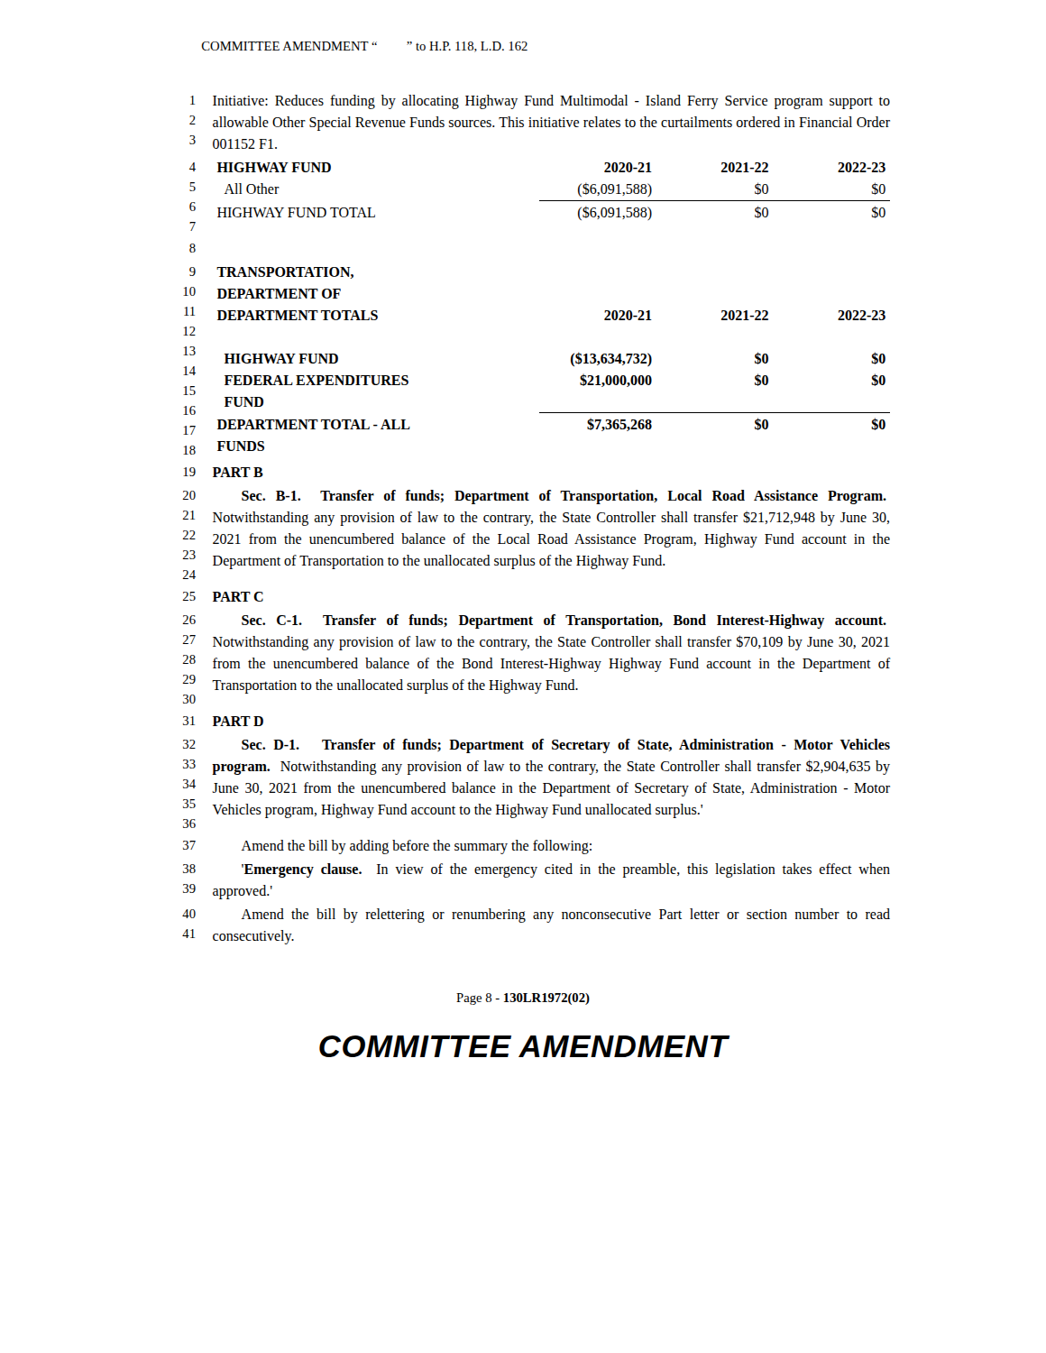COMMITTEE AMENDMENT “ ” to H.P. 118, L.D. 162
| 1 2 3 | Initiative: Reduces funding by allocating Highway Fund Multimodal - Island Ferry Service program support to allowable Other Special Revenue Funds sources. This initiative relates to the curtailments ordered in Financial Order 001152 F1. |
| 4 5 6 7 | / HIGHWAY FUND / 2020-21 / 2021-22 / 2022-23 / / All Other / ($6,091,588) / $0 / $0 / / HIGHWAY FUND TOTAL / ($6,091,588) / $0 / $0 / |
| 8 | |
| 9 10 11 12 13 14 15 16 17 18 | / TRANSPORTATION, / / / / / DEPARTMENT OF / / / / / DEPARTMENT TOTALS / 2020-21 / 2021-22 / 2022-23 / / HIGHWAY FUND / ($13,634,732) / $0 / $0 / / FEDERAL EXPENDITURES / $21,000,000 / $0 / $0 / / FUND / / / / / DEPARTMENT TOTAL - ALL / $7,365,268 / $0 / $0 / / FUNDS / / / / |
| 19 | PART B |
| 20 21 22 23 24 | Sec. B-1. Transfer of funds; Department of Transportation, Local Road Assistance Program. Notwithstanding any provision of law to the contrary, the State Controller shall transfer $21,712,948 by June 30, 2021 from the unencumbered balance of the Local Road Assistance Program, Highway Fund account in the Department of Transportation to the unallocated surplus of the Highway Fund. |
| 25 | PART C |
| 26 27 28 29 30 | Sec. C-1. Transfer of funds; Department of Transportation, Bond Interest-Highway account. Notwithstanding any provision of law to the contrary, the State Controller shall transfer $70,109 by June 30, 2021 from the unencumbered balance of the Bond Interest-Highway Highway Fund account in the Department of Transportation to the unallocated surplus of the Highway Fund. |
| 31 | PART D |
| 32 33 34 35 36 | Sec. D-1. Transfer of funds; Department of Secretary of State, Administration - Motor Vehicles program. Notwithstanding any provision of law to the contrary, the State Controller shall transfer $2,904,635 by June 30, 2021 from the unencumbered balance in the Department of Secretary of State, Administration - Motor Vehicles program, Highway Fund account to the Highway Fund unallocated surplus.' |
| 37 | Amend the bill by adding before the summary the following: |
| 38 39 | ' Emergency clause. In view of the emergency cited in the preamble, this legislation takes effect when approved.' |
| 40 41 | Amend the bill by relettering or renumbering any nonconsecutive Part letter or section number to read consecutively. |
Page 8 - 130LR1972(02)
COMMITTEE AMENDMENT